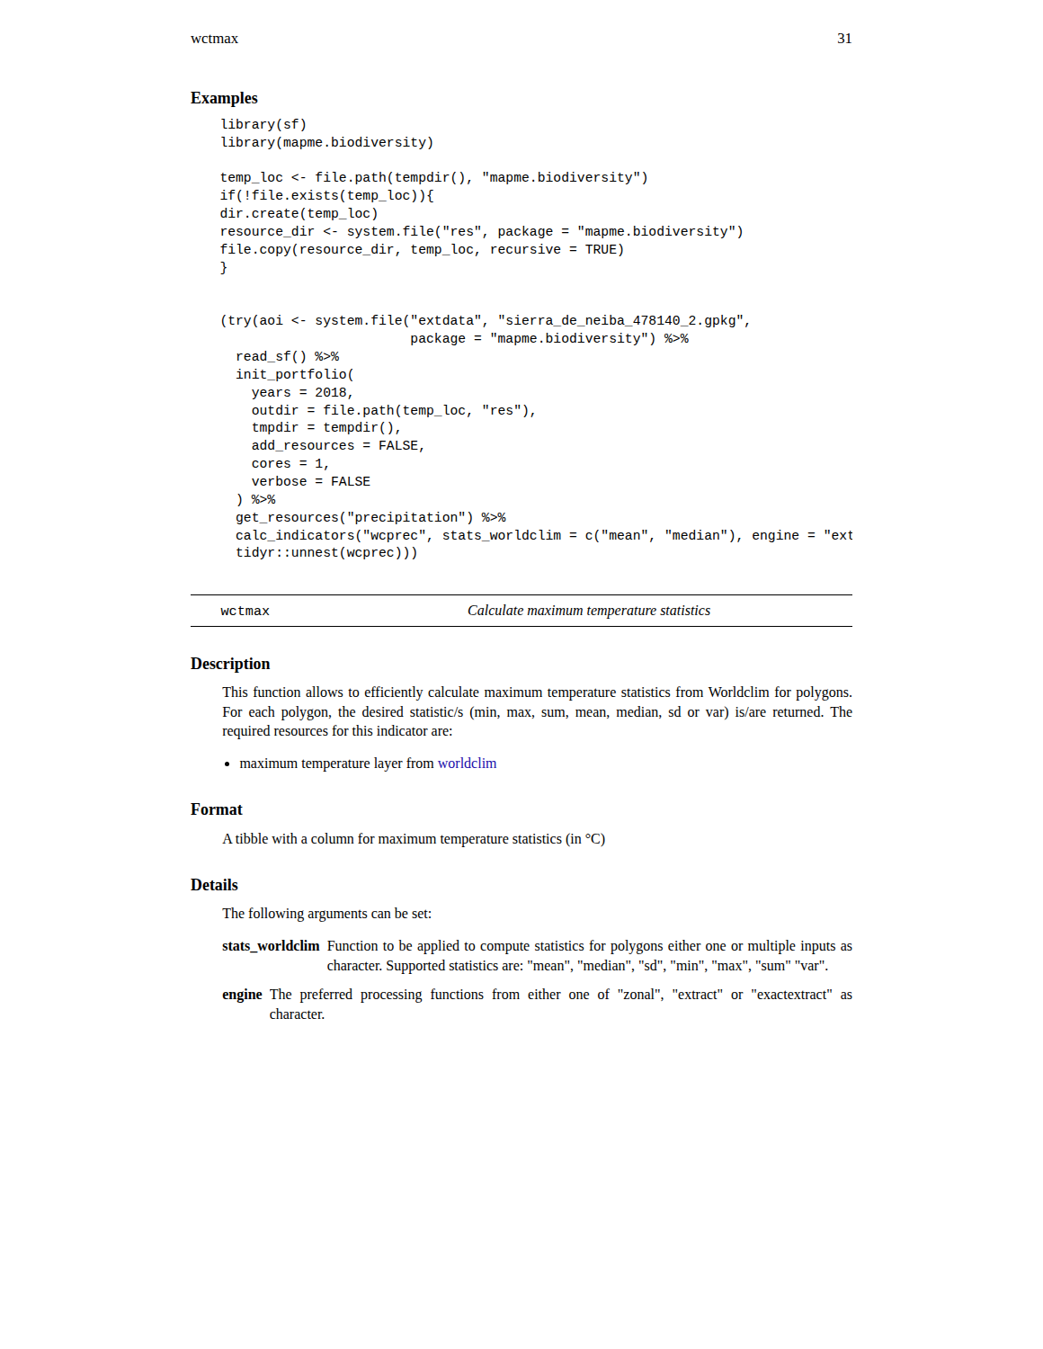wctmax 31
Examples
library(sf)
library(mapme.biodiversity)

temp_loc <- file.path(tempdir(), "mapme.biodiversity")
if(!file.exists(temp_loc)){
dir.create(temp_loc)
resource_dir <- system.file("res", package = "mapme.biodiversity")
file.copy(resource_dir, temp_loc, recursive = TRUE)
}


(try(aoi <- system.file("extdata", "sierra_de_neiba_478140_2.gpkg",
                        package = "mapme.biodiversity") %>%
  read_sf() %>%
  init_portfolio(
    years = 2018,
    outdir = file.path(temp_loc, "res"),
    tmpdir = tempdir(),
    add_resources = FALSE,
    cores = 1,
    verbose = FALSE
  ) %>%
  get_resources("precipitation") %>%
  calc_indicators("wcprec", stats_worldclim = c("mean", "median"), engine = "extract") %>%
  tidyr::unnest(wcprec)))
wctmax Calculate maximum temperature statistics
Description
This function allows to efficiently calculate maximum temperature statistics from Worldclim for polygons. For each polygon, the desired statistic/s (min, max, sum, mean, median, sd or var) is/are returned. The required resources for this indicator are:
maximum temperature layer from worldclim
Format
A tibble with a column for maximum temperature statistics (in °C)
Details
The following arguments can be set:
stats_worldclim
Function to be applied to compute statistics for polygons either one or multiple inputs as character. Supported statistics are: "mean", "median", "sd", "min", "max", "sum" "var".
engine
The preferred processing functions from either one of "zonal", "extract" or "exactextract" as character.